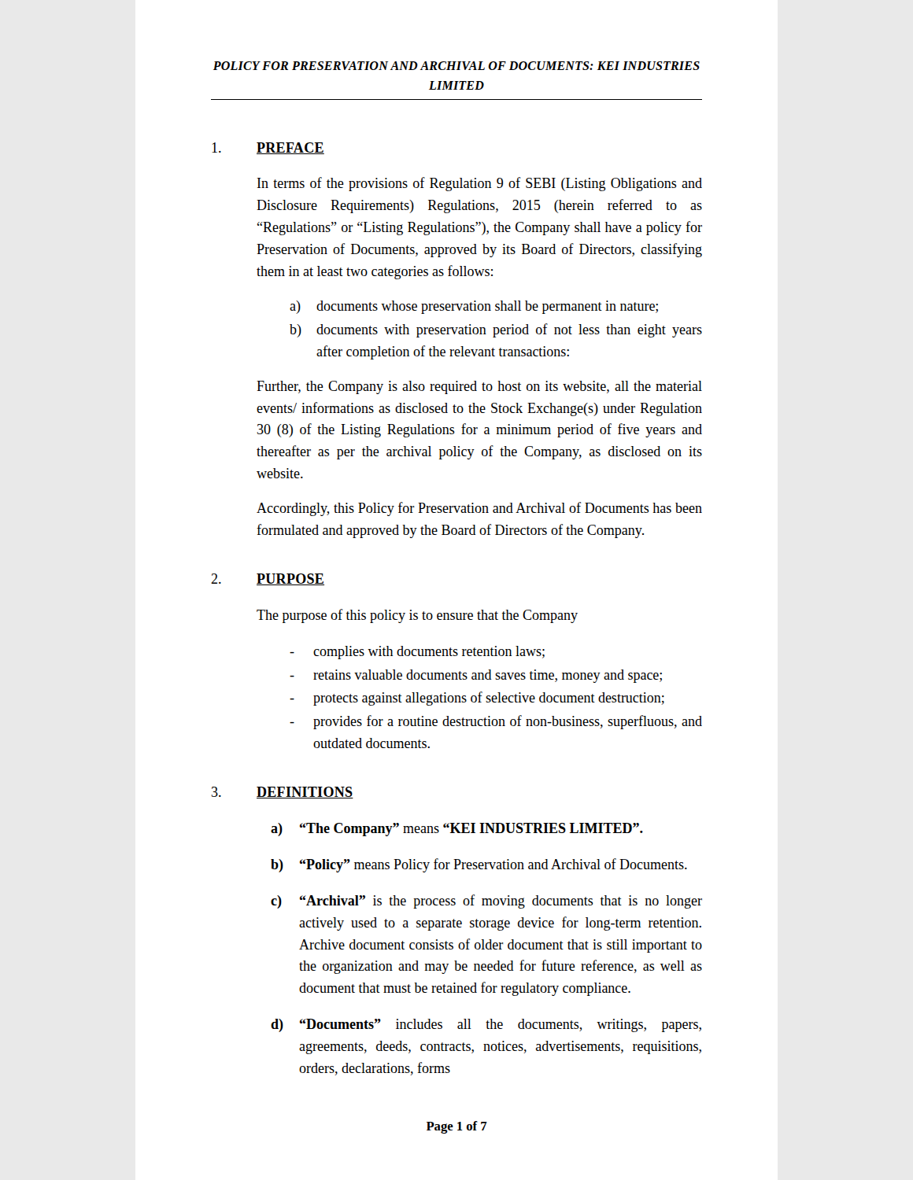POLICY FOR PRESERVATION AND ARCHIVAL OF DOCUMENTS: KEI INDUSTRIES LIMITED
PREFACE
In terms of the provisions of Regulation 9 of SEBI (Listing Obligations and Disclosure Requirements) Regulations, 2015 (herein referred to as “Regulations” or “Listing Regulations”), the Company shall have a policy for Preservation of Documents, approved by its Board of Directors, classifying them in at least two categories as follows:
documents whose preservation shall be permanent in nature;
documents with preservation period of not less than eight years after completion of the relevant transactions:
Further, the Company is also required to host on its website, all the material events/ informations as disclosed to the Stock Exchange(s) under Regulation 30 (8) of the Listing Regulations for a minimum period of five years and thereafter as per the archival policy of the Company, as disclosed on its website.
Accordingly, this Policy for Preservation and Archival of Documents has been formulated and approved by the Board of Directors of the Company.
PURPOSE
The purpose of this policy is to ensure that the Company
complies with documents retention laws;
retains valuable documents and saves time, money and space;
protects against allegations of selective document destruction;
provides for a routine destruction of non-business, superfluous, and outdated documents.
DEFINITIONS
“The Company” means “KEI INDUSTRIES LIMITED”.
“Policy” means Policy for Preservation and Archival of Documents.
“Archival” is the process of moving documents that is no longer actively used to a separate storage device for long-term retention. Archive document consists of older document that is still important to the organization and may be needed for future reference, as well as document that must be retained for regulatory compliance.
“Documents” includes all the documents, writings, papers, agreements, deeds, contracts, notices, advertisements, requisitions, orders, declarations, forms
Page 1 of 7